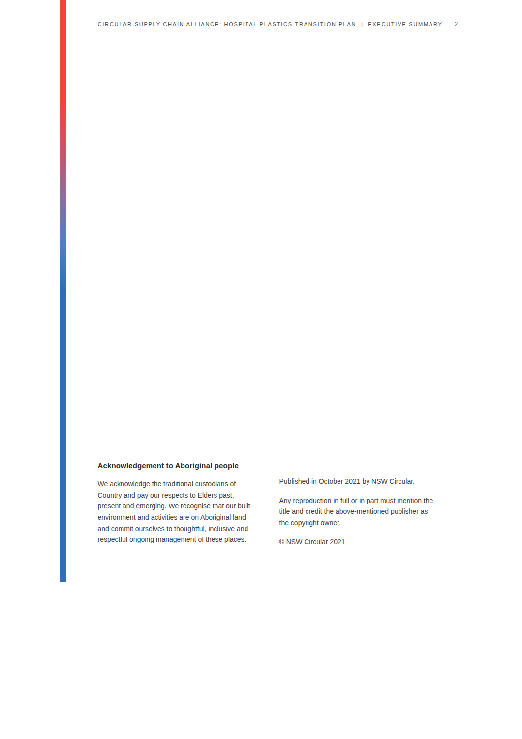Circular Supply Chain Alliance: Hospital Plastics Transition Plan | Executive Summary 2
Acknowledgement to Aboriginal people
We acknowledge the traditional custodians of Country and pay our respects to Elders past, present and emerging. We recognise that our built environment and activities are on Aboriginal land and commit ourselves to thoughtful, inclusive and respectful ongoing management of these places.
Published in October 2021 by NSW Circular.
Any reproduction in full or in part must mention the title and credit the above-mentioned publisher as the copyright owner.
© NSW Circular 2021